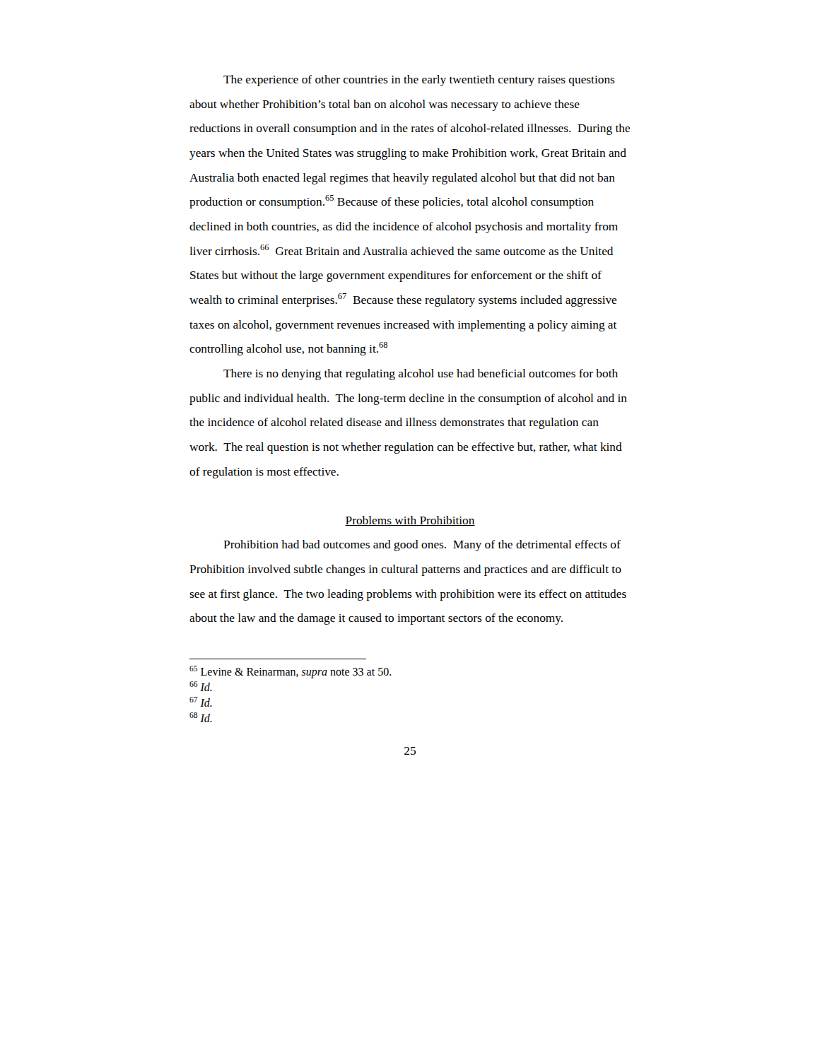The experience of other countries in the early twentieth century raises questions about whether Prohibition’s total ban on alcohol was necessary to achieve these reductions in overall consumption and in the rates of alcohol-related illnesses. During the years when the United States was struggling to make Prohibition work, Great Britain and Australia both enacted legal regimes that heavily regulated alcohol but that did not ban production or consumption.65 Because of these policies, total alcohol consumption declined in both countries, as did the incidence of alcohol psychosis and mortality from liver cirrhosis.66 Great Britain and Australia achieved the same outcome as the United States but without the large government expenditures for enforcement or the shift of wealth to criminal enterprises.67 Because these regulatory systems included aggressive taxes on alcohol, government revenues increased with implementing a policy aiming at controlling alcohol use, not banning it.68
There is no denying that regulating alcohol use had beneficial outcomes for both public and individual health. The long-term decline in the consumption of alcohol and in the incidence of alcohol related disease and illness demonstrates that regulation can work. The real question is not whether regulation can be effective but, rather, what kind of regulation is most effective.
Problems with Prohibition
Prohibition had bad outcomes and good ones. Many of the detrimental effects of Prohibition involved subtle changes in cultural patterns and practices and are difficult to see at first glance. The two leading problems with prohibition were its effect on attitudes about the law and the damage it caused to important sectors of the economy.
65 Levine & Reinarman, supra note 33 at 50.
66 Id.
67 Id.
68 Id.
25